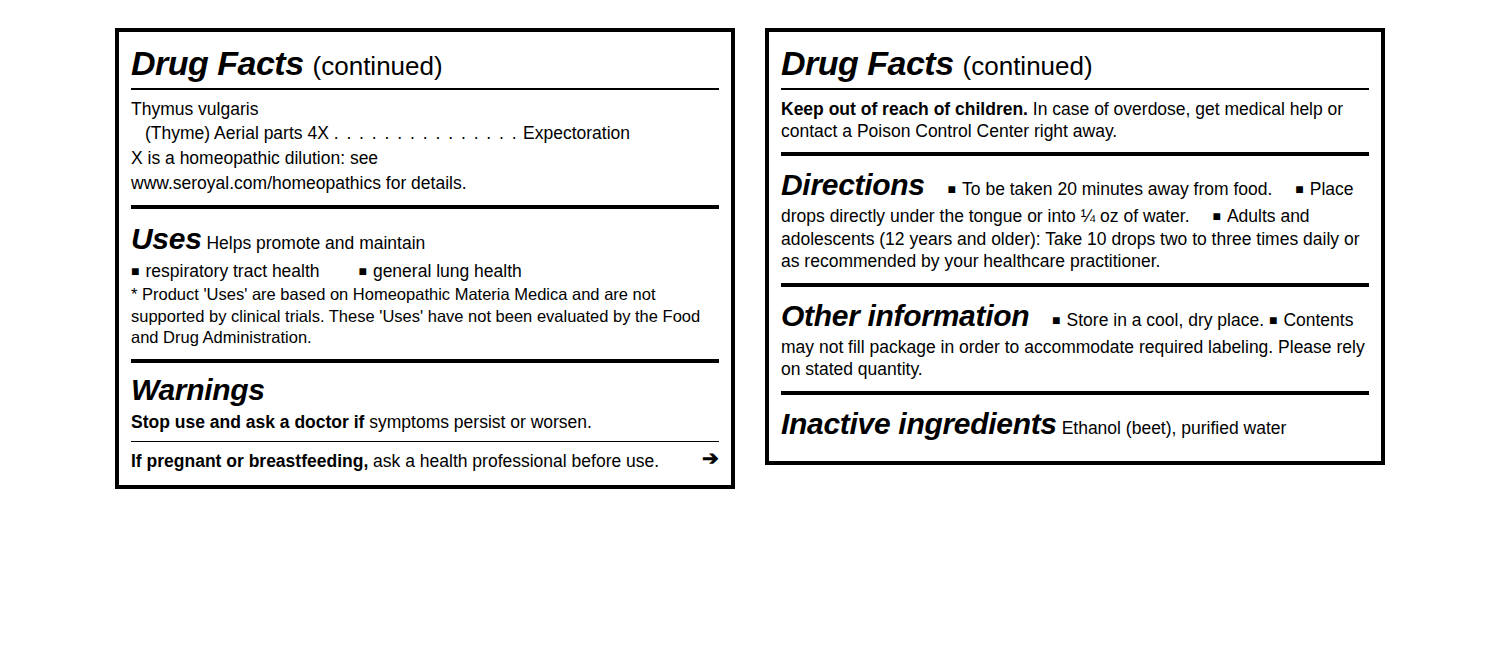Drug Facts (continued)
Thymus vulgaris
(Thyme) Aerial parts 4X . . . . . . . . . . . . . . . Expectoration
X is a homeopathic dilution: see
www.seroyal.com/homeopathics for details.
Uses Helps promote and maintain
respiratory tract health general lung health
* Product 'Uses' are based on Homeopathic Materia Medica and are not supported by clinical trials. These 'Uses' have not been evaluated by the Food and Drug Administration.
Warnings
Stop use and ask a doctor if symptoms persist or worsen.
If pregnant or breastfeeding, ask a health professional before use. ➔
Drug Facts (continued)
Keep out of reach of children. In case of overdose, get medical help or contact a Poison Control Center right away.
Directions To be taken 20 minutes away from food. Place drops directly under the tongue or into ¼ oz of water. Adults and adolescents (12 years and older): Take 10 drops two to three times daily or as recommended by your healthcare practitioner.
Other information Store in a cool, dry place. Contents may not fill package in order to accommodate required labeling. Please rely on stated quantity.
Inactive ingredients Ethanol (beet), purified water